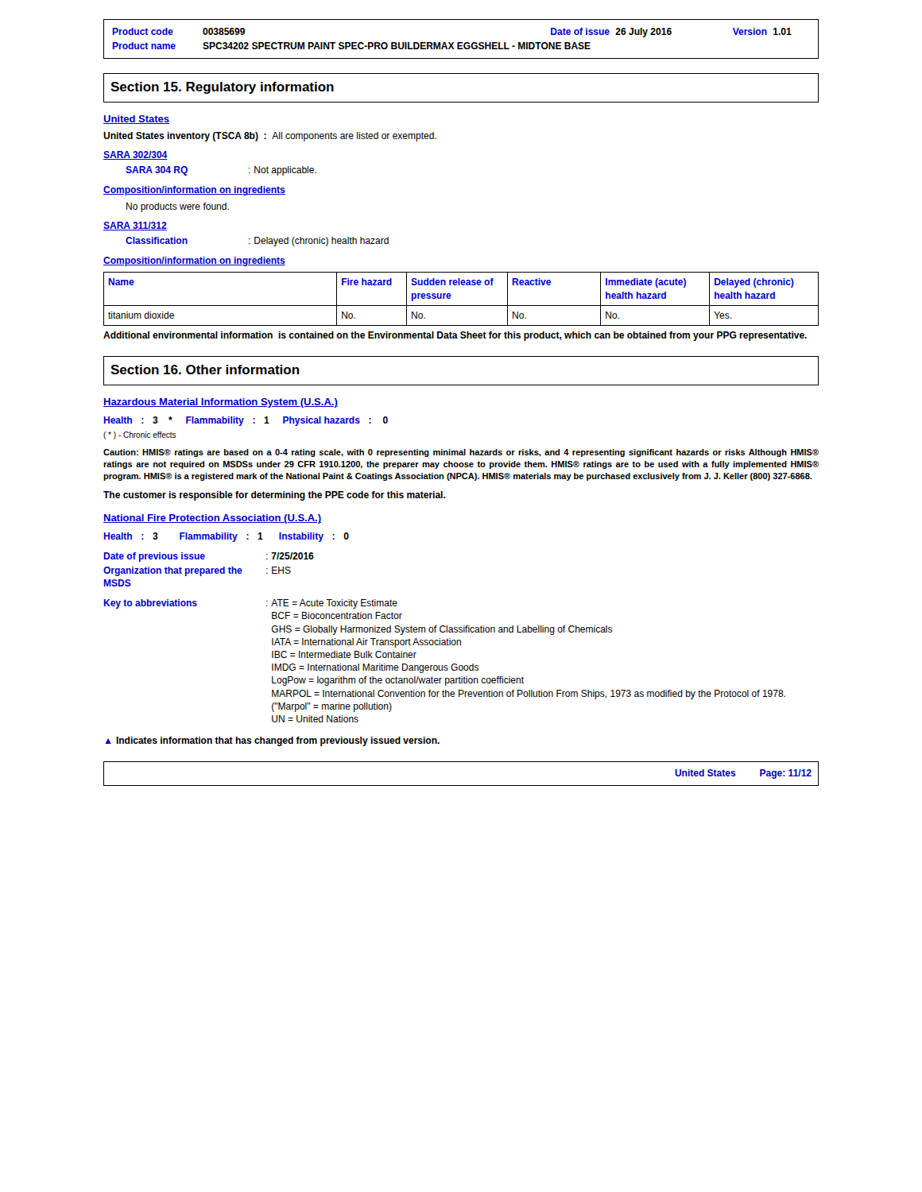| Product code | 00385699 | Date of issue | 26 July 2016 | Version | 1.01 |
| Product name | SPC34202 SPECTRUM PAINT SPEC-PRO BUILDERMAX EGGSHELL - MIDTONE BASE |
Section 15. Regulatory information
United States
United States inventory (TSCA 8b) : All components are listed or exempted.
SARA 302/304
| SARA 304 RQ | : | Not applicable. |
Composition/information on ingredients
No products were found.
SARA 311/312
| Classification | : | Delayed (chronic) health hazard |
Composition/information on ingredients
| Name | Fire hazard | Sudden release of pressure | Reactive | Immediate (acute) health hazard | Delayed (chronic) health hazard |
| --- | --- | --- | --- | --- | --- |
| titanium dioxide | No. | No. | No. | No. | Yes. |
Additional environmental information is contained on the Environmental Data Sheet for this product, which can be obtained from your PPG representative.
Section 16. Other information
Hazardous Material Information System (U.S.A.)
Health : 3 * Flammability : 1 Physical hazards : 0
( * ) - Chronic effects
Caution: HMIS® ratings are based on a 0-4 rating scale, with 0 representing minimal hazards or risks, and 4 representing significant hazards or risks Although HMIS® ratings are not required on MSDSs under 29 CFR 1910.1200, the preparer may choose to provide them. HMIS® ratings are to be used with a fully implemented HMIS® program. HMIS® is a registered mark of the National Paint & Coatings Association (NPCA). HMIS® materials may be purchased exclusively from J. J. Keller (800) 327-6868.
The customer is responsible for determining the PPE code for this material.
National Fire Protection Association (U.S.A.)
Health : 3 Flammability : 1 Instability : 0
| Date of previous issue | : | 7/25/2016 |
| Organization that prepared the MSDS | : | EHS |
| Key to abbreviations | : | ATE = Acute Toxicity Estimate BCF = Bioconcentration Factor GHS = Globally Harmonized System of Classification and Labelling of Chemicals IATA = International Air Transport Association IBC = Intermediate Bulk Container IMDG = International Maritime Dangerous Goods LogPow = logarithm of the octanol/water partition coefficient MARPOL = International Convention for the Prevention of Pollution From Ships, 1973 as modified by the Protocol of 1978. ("Marpol" = marine pollution) UN = United Nations |
▲Indicates information that has changed from previously issued version.
United States Page: 11/12